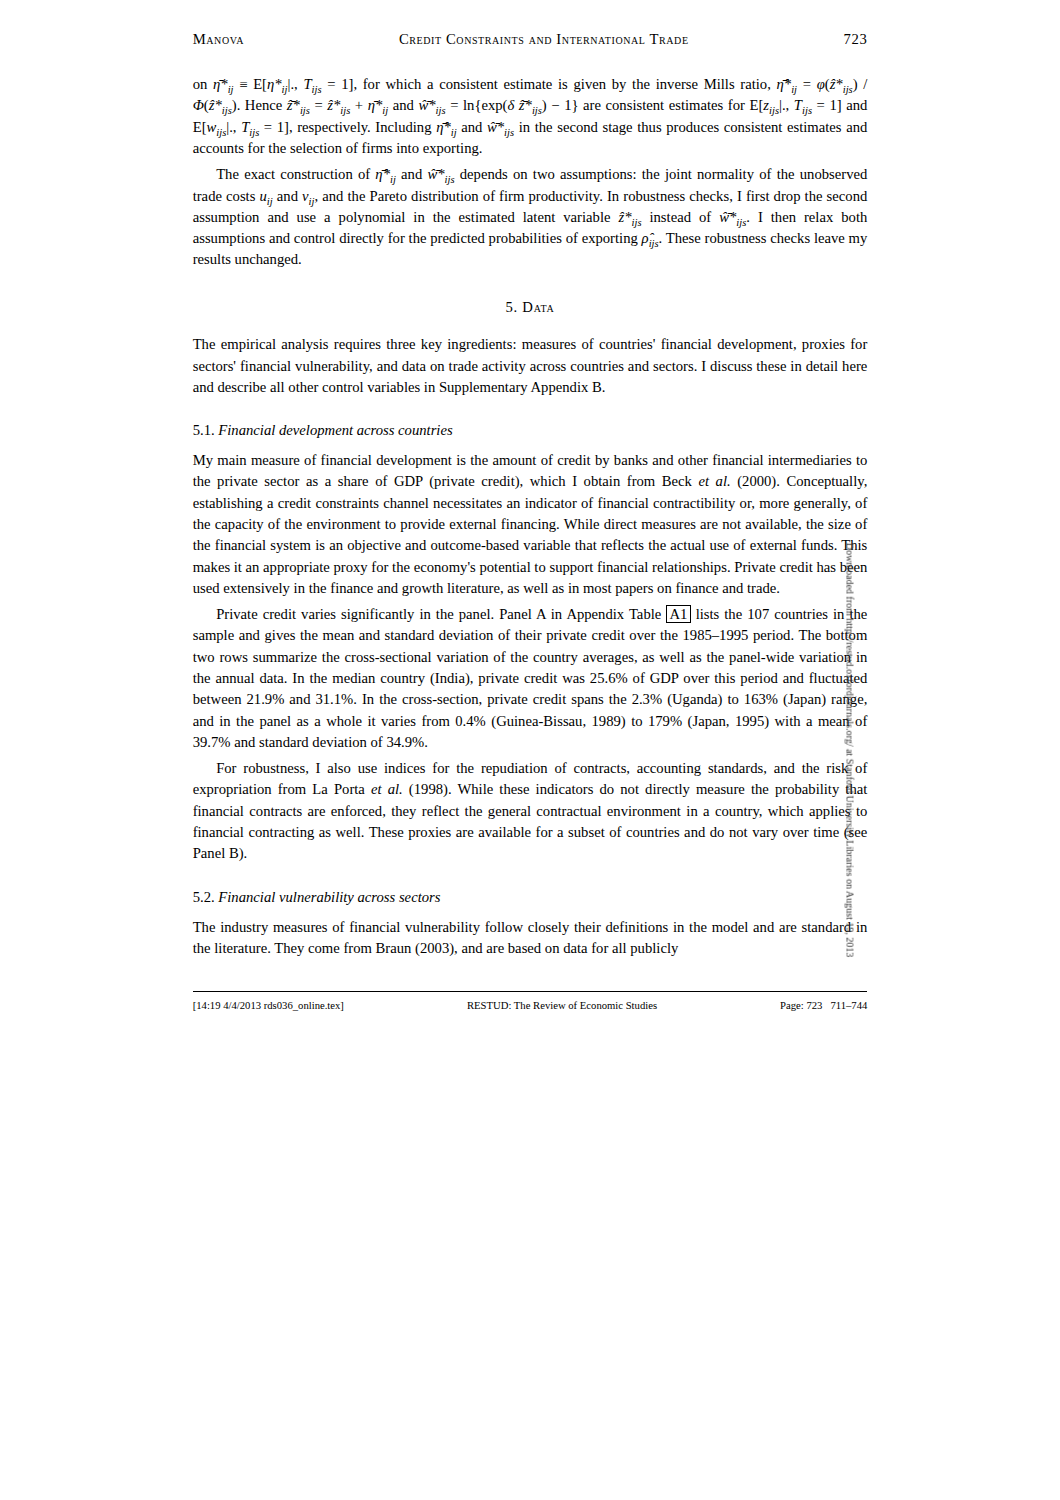Downloaded from http://restud.oxfordjournals.org/ at Stanford University Libraries on August 19, 2013
Manova Credit Constraints and International Trade 723
on η̄*ij ≡ E[η*ij|., Tijs = 1], for which a consistent estimate is given by the inverse Mills ratio, η̂̄*ij = φ(ẑ*ijs) / Φ(ẑ*ijs). Hence ẑ̄*ijs = ẑ*ijs + η̄*ij and ŵ̄*ijs = ln{exp(δ ẑ̄*ijs) − 1} are consistent estimates for E[zijs|., Tijs = 1] and E[wijs|., Tijs = 1], respectively. Including η̂̄*ij and ŵ̄*ijs in the second stage thus produces consistent estimates and accounts for the selection of firms into exporting.
The exact construction of η̂̄*ij and ŵ̄*ijs depends on two assumptions: the joint normality of the unobserved trade costs uij and vij, and the Pareto distribution of firm productivity. In robustness checks, I first drop the second assumption and use a polynomial in the estimated latent variable ẑ*ijs instead of ŵ̄*ijs. I then relax both assumptions and control directly for the predicted probabilities of exporting ρ̂ijs. These robustness checks leave my results unchanged.
5. Data
The empirical analysis requires three key ingredients: measures of countries' financial development, proxies for sectors' financial vulnerability, and data on trade activity across countries and sectors. I discuss these in detail here and describe all other control variables in Supplementary Appendix B.
5.1. Financial development across countries
My main measure of financial development is the amount of credit by banks and other financial intermediaries to the private sector as a share of GDP (private credit), which I obtain from Beck et al. (2000). Conceptually, establishing a credit constraints channel necessitates an indicator of financial contractibility or, more generally, of the capacity of the environment to provide external financing. While direct measures are not available, the size of the financial system is an objective and outcome-based variable that reflects the actual use of external funds. This makes it an appropriate proxy for the economy's potential to support financial relationships. Private credit has been used extensively in the finance and growth literature, as well as in most papers on finance and trade.
Private credit varies significantly in the panel. Panel A in Appendix Table A1 lists the 107 countries in the sample and gives the mean and standard deviation of their private credit over the 1985–1995 period. The bottom two rows summarize the cross-sectional variation of the country averages, as well as the panel-wide variation in the annual data. In the median country (India), private credit was 25.6% of GDP over this period and fluctuated between 21.9% and 31.1%. In the cross-section, private credit spans the 2.3% (Uganda) to 163% (Japan) range, and in the panel as a whole it varies from 0.4% (Guinea-Bissau, 1989) to 179% (Japan, 1995) with a mean of 39.7% and standard deviation of 34.9%.
For robustness, I also use indices for the repudiation of contracts, accounting standards, and the risk of expropriation from La Porta et al. (1998). While these indicators do not directly measure the probability that financial contracts are enforced, they reflect the general contractual environment in a country, which applies to financial contracting as well. These proxies are available for a subset of countries and do not vary over time (see Panel B).
5.2. Financial vulnerability across sectors
The industry measures of financial vulnerability follow closely their definitions in the model and are standard in the literature. They come from Braun (2003), and are based on data for all publicly
[14:19 4/4/2013 rds036_online.tex] RESTUD: The Review of Economic Studies Page: 723 711–744